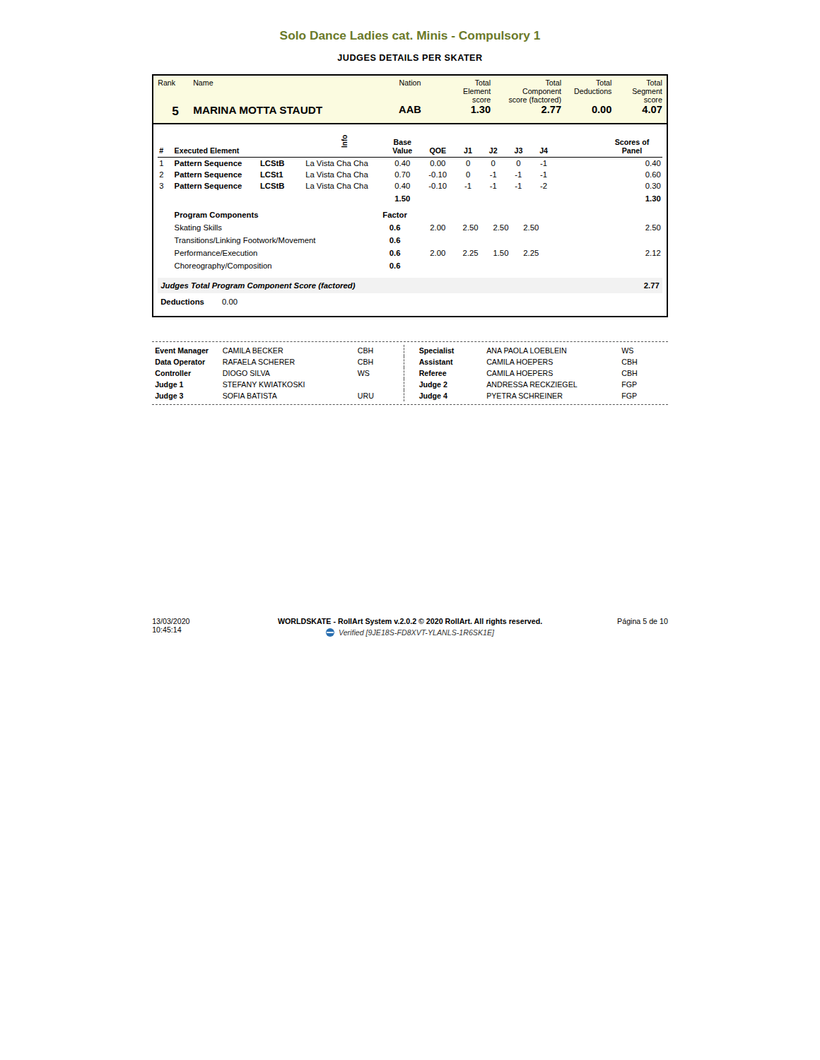Solo Dance Ladies cat. Minis - Compulsory 1
JUDGES DETAILS PER SKATER
| Rank | Name | Nation | Total Element score | Total Component score (factored) | Total Deductions | Total Segment score |
| 5 | MARINA MOTTA STAUDT | AAB | 1.30 | 2.77 | 0.00 | 4.07 |
| # | Executed Element | | Info | Base Value | QOE | J1 | J2 | J3 | J4 | | Scores of Panel |
| --- | --- | --- | --- | --- | --- | --- | --- | --- | --- | --- | --- |
| 1 | Pattern Sequence | LCStB | La Vista Cha Cha | 0.40 | 0.00 | 0 | 0 | 0 | -1 | | 0.40 |
| 2 | Pattern Sequence | LCSt1 | La Vista Cha Cha | 0.70 | -0.10 | 0 | -1 | -1 | -1 | | 0.60 |
| 3 | Pattern Sequence | LCStB | La Vista Cha Cha | 0.40 | -0.10 | -1 | -1 | -1 | -2 | | 0.30 |
| | | | | 1.50 | | | | | | | 1.30 |
| | Program Components | Factor | |
| | Skating Skills | 0.6 | 2.00 | 2.50 | 2.50 | 2.50 | | 2.50 |
| | Transitions/Linking Footwork/Movement | 0.6 | | | | | | |
| | Performance/Execution | 0.6 | 2.00 | 2.25 | 1.50 | 2.25 | | 2.12 |
| | Choreography/Composition | 0.6 | | | | | | |
Judges Total Program Component Score (factored) 2.77
Deductions 0.00
| Event Manager | CAMILA BECKER | CBH | | Specialist | ANA PAOLA LOEBLEIN | WS |
| Data Operator | RAFAELA SCHERER | CBH | | Assistant | CAMILA HOEPERS | CBH |
| Controller | DIOGO SILVA | WS | | Referee | CAMILA HOEPERS | CBH |
| Judge 1 | STEFANY KWIATKOSKI | | | Judge 2 | ANDRESSA RECKZIEGEL | FGP |
| Judge 3 | SOFIA BATISTA | URU | | Judge 4 | PYETRA SCHREINER | FGP |
13/03/2020
10:45:14
WORLDSKATE - RollArt System v.2.0.2 © 2020 RollArt. All rights reserved.
Verified [9JE18S-FD8XVT-YLANLS-1R6SK1E]
Página 5 de 10